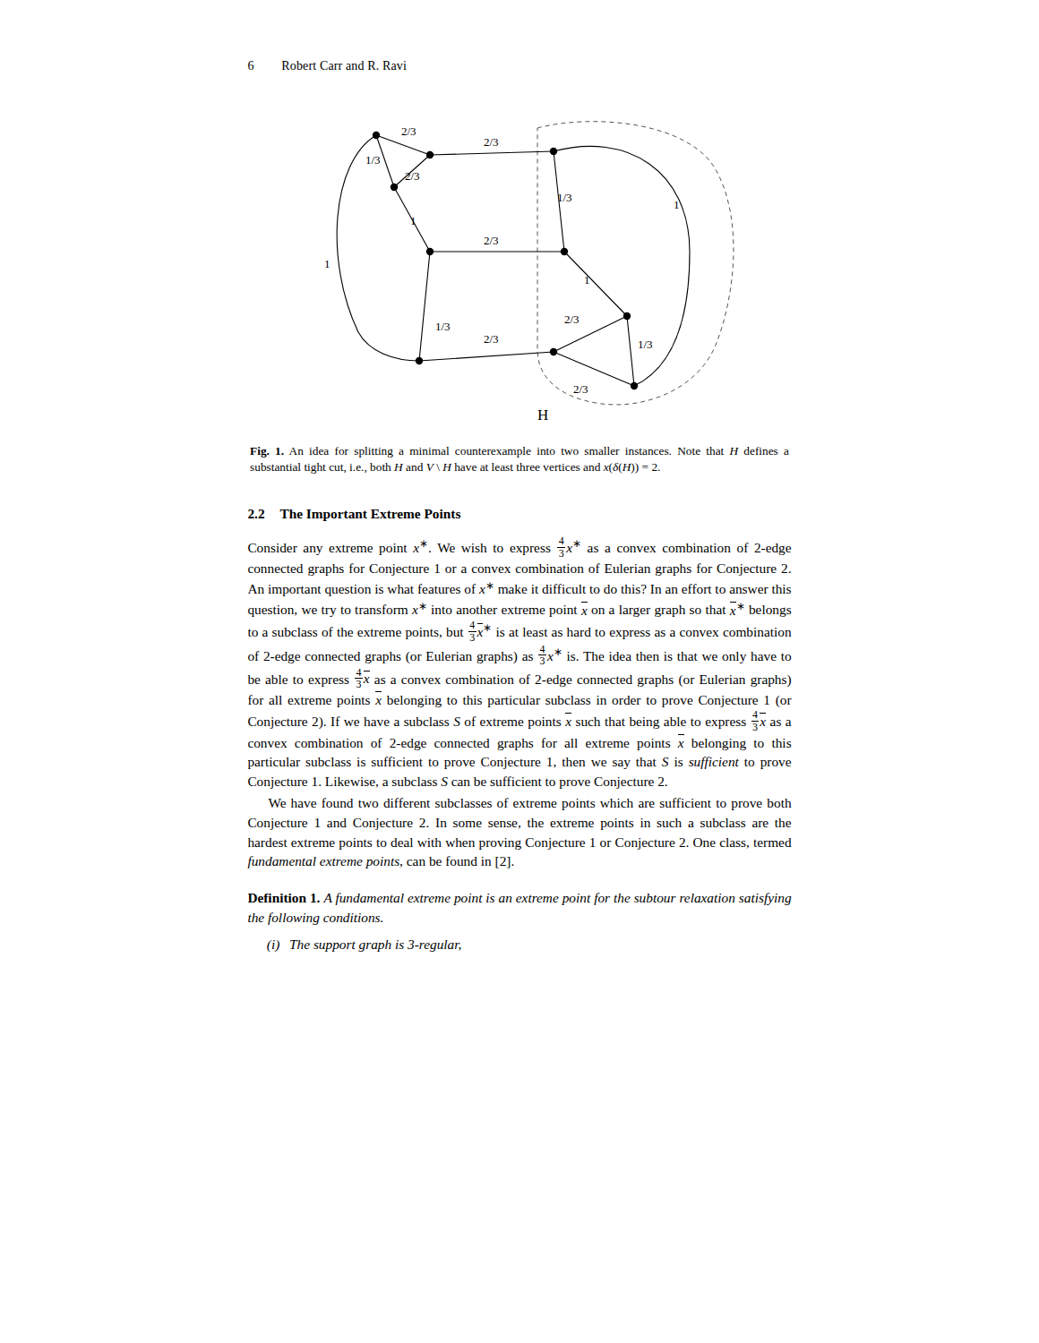6 Robert Carr and R. Ravi
2/3 2/3 1/3 2/3 1/3 1 1 1 2/3 1 1/3 2/3 2/3 1/3 2/3 H
Fig. 1. An idea for splitting a minimal counterexample into two smaller instances. Note that H defines a substantial tight cut, i.e., both H and V \ H have at least three vertices and x(δ(H)) = 2.
2.2 The Important Extreme Points
Consider any extreme point x∗. We wish to express 43 x∗ as a convex combination of 2-edge connected graphs for Conjecture 1 or a convex combination of Eulerian graphs for Conjecture 2. An important question is what features of x∗ make it difficult to do this? In an effort to answer this question, we try to transform x∗ into another extreme point x on a larger graph so that x∗ belongs to a subclass of the extreme points, but 43 x∗ is at least as hard to express as a convex combination of 2-edge connected graphs (or Eulerian graphs) as 43 x∗ is. The idea then is that we only have to be able to express 43 x as a convex combination of 2-edge connected graphs (or Eulerian graphs) for all extreme points x belonging to this particular subclass in order to prove Conjecture 1 (or Conjecture 2). If we have a subclass S of extreme points x such that being able to express 43 x as a convex combination of 2-edge connected graphs for all extreme points x belonging to this particular subclass is sufficient to prove Conjecture 1, then we say that S is sufficient to prove Conjecture 1. Likewise, a subclass S can be sufficient to prove Conjecture 2.
We have found two different subclasses of extreme points which are sufficient to prove both Conjecture 1 and Conjecture 2. In some sense, the extreme points in such a subclass are the hardest extreme points to deal with when proving Conjecture 1 or Conjecture 2. One class, termed fundamental extreme points, can be found in [2].
Definition 1. A fundamental extreme point is an extreme point for the subtour relaxation satisfying the following conditions.
(i) The support graph is 3-regular,